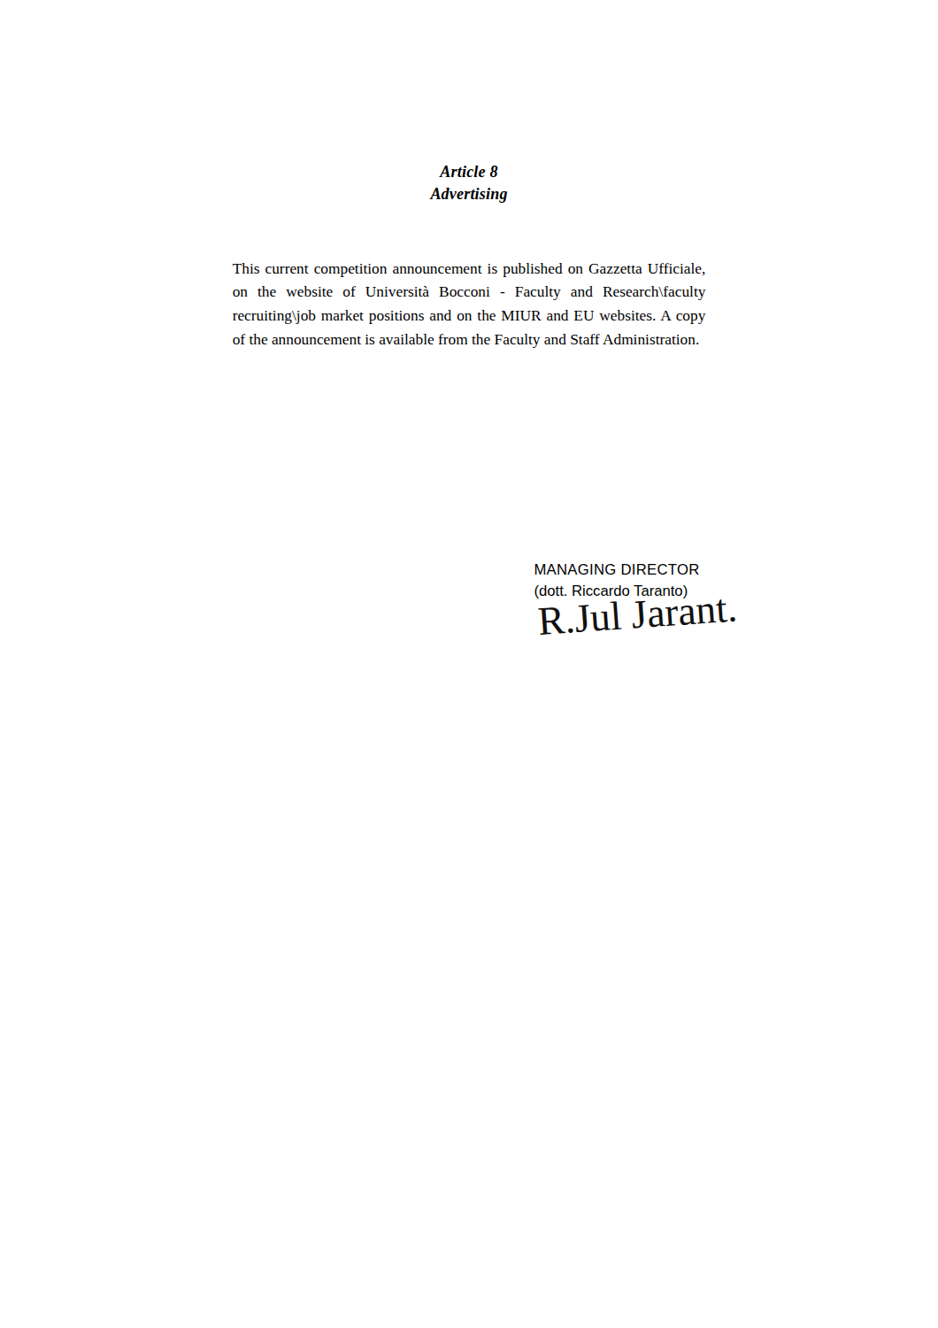Article 8 Advertising
This current competition announcement is published on Gazzetta Ufficiale, on the website of Università Bocconi - Faculty and Research\faculty recruiting\job market positions and on the MIUR and EU websites. A copy of the announcement is available from the Faculty and Staff Administration.
MANAGING DIRECTOR
(dott. Riccardo Taranto)
R.Jul Jarant.